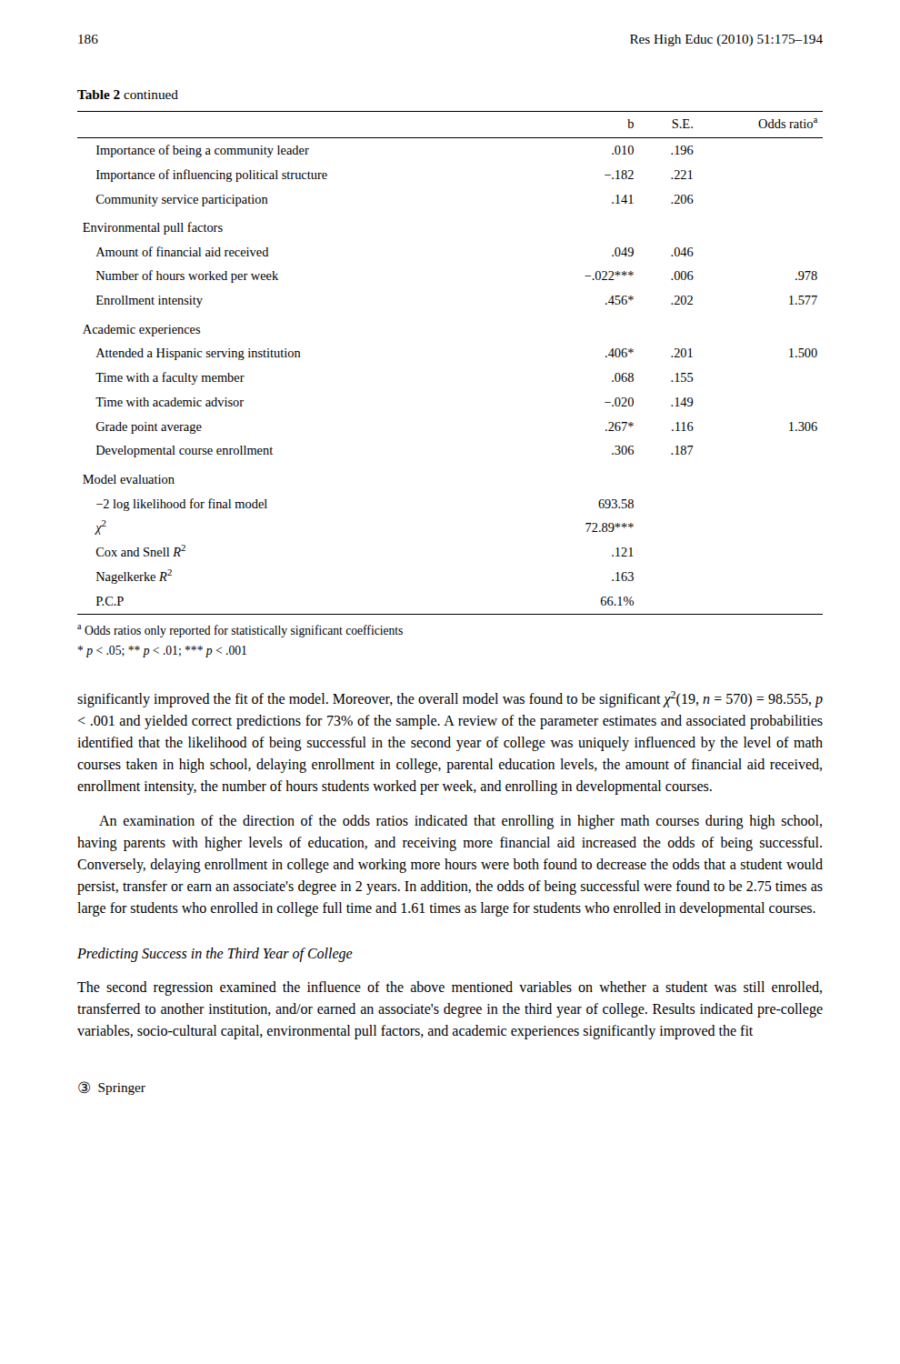186 Res High Educ (2010) 51:175–194
Table 2 continued
| | b | S.E. | Odds ratio a |
| --- | --- | --- | --- |
| Importance of being a community leader | .010 | .196 | |
| Importance of influencing political structure | −.182 | .221 | |
| Community service participation | .141 | .206 | |
| Environmental pull factors | | | |
| Amount of financial aid received | .049 | .046 | |
| Number of hours worked per week | −.022*** | .006 | .978 |
| Enrollment intensity | .456* | .202 | 1.577 |
| Academic experiences | | | |
| Attended a Hispanic serving institution | .406* | .201 | 1.500 |
| Time with a faculty member | .068 | .155 | |
| Time with academic advisor | −.020 | .149 | |
| Grade point average | .267* | .116 | 1.306 |
| Developmental course enrollment | .306 | .187 | |
| Model evaluation | | | |
| −2 log likelihood for final model | 693.58 | | |
| χ 2 | 72.89*** | | |
| Cox and Snell R 2 | .121 | | |
| Nagelkerke R 2 | .163 | | |
| P.C.P | 66.1% | | |
a Odds ratios only reported for statistically significant coefficients
* p < .05; ** p < .01; *** p < .001
significantly improved the fit of the model. Moreover, the overall model was found to be significant χ2(19, n = 570) = 98.555, p < .001 and yielded correct predictions for 73% of the sample. A review of the parameter estimates and associated probabilities identified that the likelihood of being successful in the second year of college was uniquely influenced by the level of math courses taken in high school, delaying enrollment in college, parental education levels, the amount of financial aid received, enrollment intensity, the number of hours students worked per week, and enrolling in developmental courses.
An examination of the direction of the odds ratios indicated that enrolling in higher math courses during high school, having parents with higher levels of education, and receiving more financial aid increased the odds of being successful. Conversely, delaying enrollment in college and working more hours were both found to decrease the odds that a student would persist, transfer or earn an associate's degree in 2 years. In addition, the odds of being successful were found to be 2.75 times as large for students who enrolled in college full time and 1.61 times as large for students who enrolled in developmental courses.
Predicting Success in the Third Year of College
The second regression examined the influence of the above mentioned variables on whether a student was still enrolled, transferred to another institution, and/or earned an associate's degree in the third year of college. Results indicated pre-college variables, socio-cultural capital, environmental pull factors, and academic experiences significantly improved the fit
③ Springer